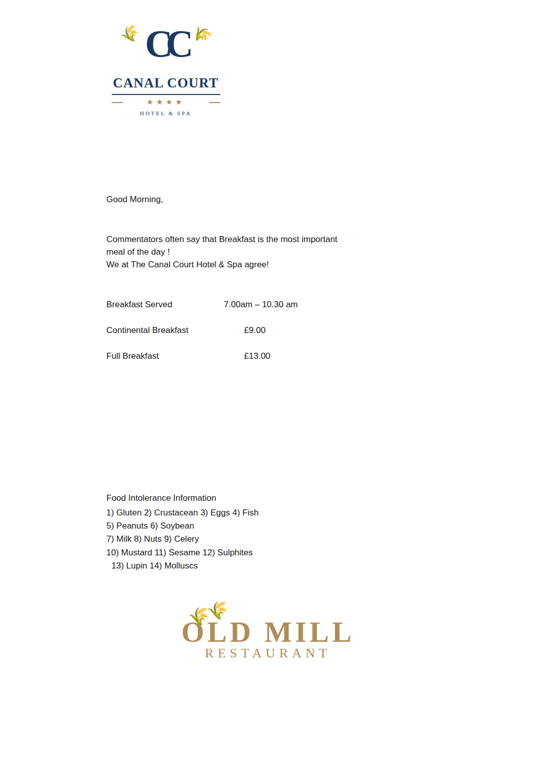🌾 CC 🌾
CANAL COURT
★★★★
HOTEL & SPA
Good Morning,
Commentators often say that Breakfast is the most important
meal of the day !
We at The Canal Court Hotel & Spa agree!
| Breakfast Served | 7.00am – 10.30 am |
| Continental Breakfast | £9.00 |
| Full Breakfast | £13.00 |
Food Intolerance Information
1) Gluten 2) Crustacean 3) Eggs 4) Fish
5) Peanuts 6) Soybean
7) Milk 8) Nuts 9) Celery
10) Mustard 11) Sesame 12) Sulphites
13) Lupin 14) Molluscs
🌾🌾 OLD MILL RESTAURANT